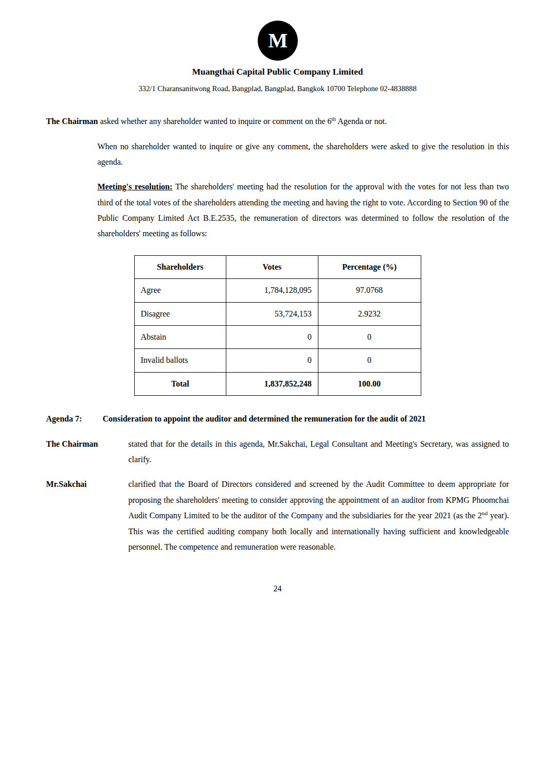M
Muangthai Capital Public Company Limited
332/1 Charansanitwong Road, Bangplad, Bangplad, Bangkok 10700 Telephone 02-4838888
The Chairman asked whether any shareholder wanted to inquire or comment on the 6th Agenda or not.
When no shareholder wanted to inquire or give any comment, the shareholders were asked to give the resolution in this agenda.
Meeting's resolution: The shareholders' meeting had the resolution for the approval with the votes for not less than two third of the total votes of the shareholders attending the meeting and having the right to vote. According to Section 90 of the Public Company Limited Act B.E.2535, the remuneration of directors was determined to follow the resolution of the shareholders' meeting as follows:
| Shareholders | Votes | Percentage (%) |
| --- | --- | --- |
| Agree | 1,784,128,095 | 97.0768 |
| Disagree | 53,724,153 | 2.9232 |
| Abstain | 0 | 0 |
| Invalid ballots | 0 | 0 |
| Total | 1,837,852,248 | 100.00 |
Agenda 7:
Consideration to appoint the auditor and determined the remuneration for the audit of 2021
The Chairman
stated that for the details in this agenda, Mr.Sakchai, Legal Consultant and Meeting's Secretary, was assigned to clarify.
Mr.Sakchai
clarified that the Board of Directors considered and screened by the Audit Committee to deem appropriate for proposing the shareholders' meeting to consider approving the appointment of an auditor from KPMG Phoomchai Audit Company Limited to be the auditor of the Company and the subsidiaries for the year 2021 (as the 2nd year). This was the certified auditing company both locally and internationally having sufficient and knowledgeable personnel. The competence and remuneration were reasonable.
24